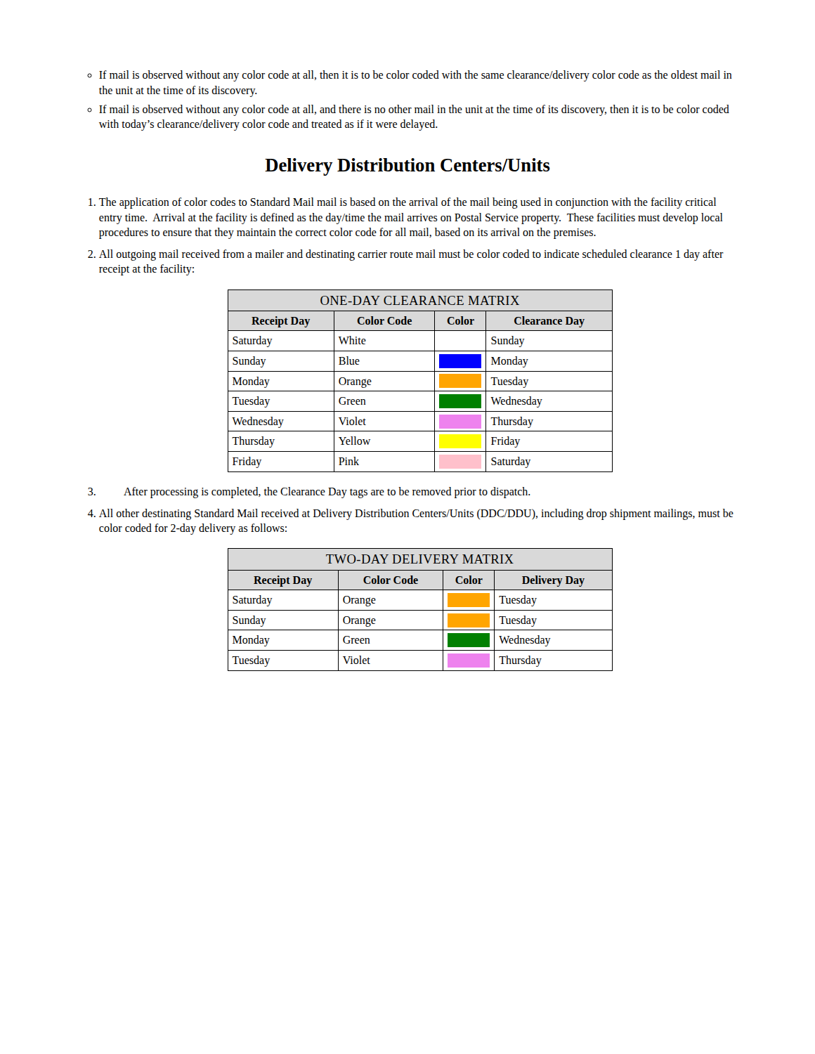If mail is observed without any color code at all, then it is to be color coded with the same clearance/delivery color code as the oldest mail in the unit at the time of its discovery.
If mail is observed without any color code at all, and there is no other mail in the unit at the time of its discovery, then it is to be color coded with today’s clearance/delivery color code and treated as if it were delayed.
Delivery Distribution Centers/Units
The application of color codes to Standard Mail mail is based on the arrival of the mail being used in conjunction with the facility critical entry time. Arrival at the facility is defined as the day/time the mail arrives on Postal Service property. These facilities must develop local procedures to ensure that they maintain the correct color code for all mail, based on its arrival on the premises.
All outgoing mail received from a mailer and destinating carrier route mail must be color coded to indicate scheduled clearance 1 day after receipt at the facility:
ONE-DAY CLEARANCE MATRIX
| Receipt Day | Color Code | Color | Clearance Day |
| --- | --- | --- | --- |
| Saturday | White | | Sunday |
| Sunday | Blue | | Monday |
| Monday | Orange | | Tuesday |
| Tuesday | Green | | Wednesday |
| Wednesday | Violet | | Thursday |
| Thursday | Yellow | | Friday |
| Friday | Pink | | Saturday |
After processing is completed, the Clearance Day tags are to be removed prior to dispatch.
All other destinating Standard Mail received at Delivery Distribution Centers/Units (DDC/DDU), including drop shipment mailings, must be color coded for 2-day delivery as follows:
TWO-DAY DELIVERY MATRIX
| Receipt Day | Color Code | Color | Delivery Day |
| --- | --- | --- | --- |
| Saturday | Orange | | Tuesday |
| Sunday | Orange | | Tuesday |
| Monday | Green | | Wednesday |
| Tuesday | Violet | | Thursday |